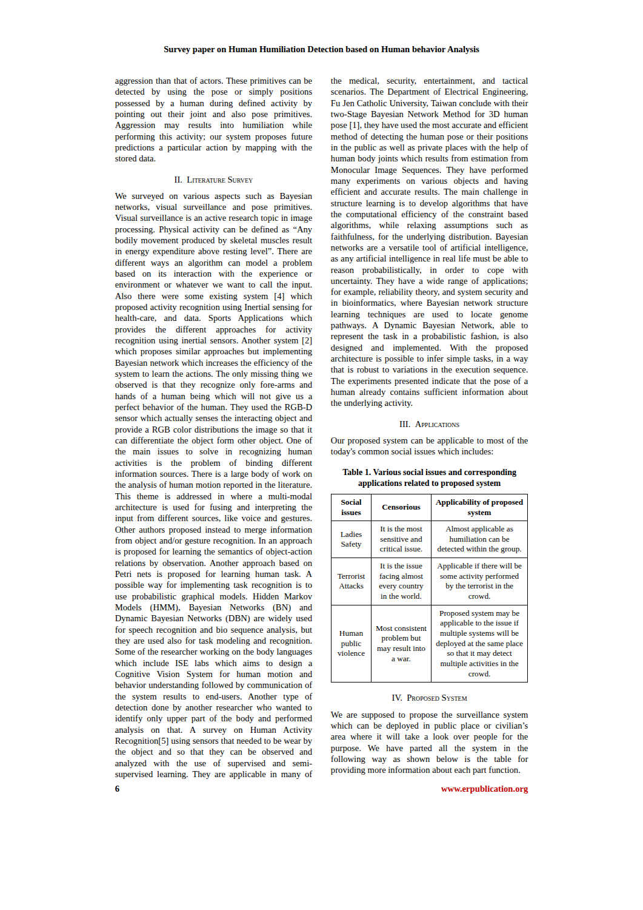Survey paper on Human Humiliation Detection based on Human behavior Analysis
aggression than that of actors. These primitives can be detected by using the pose or simply positions possessed by a human during defined activity by pointing out their joint and also pose primitives. Aggression may results into humiliation while performing this activity; our system proposes future predictions a particular action by mapping with the stored data.
II. Literature Survey
We surveyed on various aspects such as Bayesian networks, visual surveillance and pose primitives. Visual surveillance is an active research topic in image processing. Physical activity can be defined as “Any bodily movement produced by skeletal muscles result in energy expenditure above resting level”. There are different ways an algorithm can model a problem based on its interaction with the experience or environment or whatever we want to call the input. Also there were some existing system [4] which proposed activity recognition using Inertial sensing for health-care, and data. Sports Applications which provides the different approaches for activity recognition using inertial sensors. Another system [2] which proposes similar approaches but implementing Bayesian network which increases the efficiency of the system to learn the actions. The only missing thing we observed is that they recognize only fore-arms and hands of a human being which will not give us a perfect behavior of the human. They used the RGB-D sensor which actually senses the interacting object and provide a RGB color distributions the image so that it can differentiate the object form other object. One of the main issues to solve in recognizing human activities is the problem of binding different information sources. There is a large body of work on the analysis of human motion reported in the literature. This theme is addressed in where a multi-modal architecture is used for fusing and interpreting the input from different sources, like voice and gestures. Other authors proposed instead to merge information from object and/or gesture recognition. In an approach is proposed for learning the semantics of object-action relations by observation. Another approach based on Petri nets is proposed for learning human task. A possible way for implementing task recognition is to use probabilistic graphical models. Hidden Markov Models (HMM), Bayesian Networks (BN) and Dynamic Bayesian Networks (DBN) are widely used for speech recognition and bio sequence analysis, but they are used also for task modeling and recognition. Some of the researcher working on the body languages which include ISE labs which aims to design a Cognitive Vision System for human motion and behavior understanding followed by communication of the system results to end-users. Another type of detection done by another researcher who wanted to identify only upper part of the body and performed analysis on that. A survey on Human Activity Recognition[5] using sensors that needed to be wear by the object and so that they can be observed and analyzed with the use of supervised and semi-supervised learning. They are applicable in many of the medical, security, entertainment, and tactical scenarios. The Department of Electrical Engineering, Fu Jen Catholic University, Taiwan conclude with their two-Stage Bayesian Network Method for 3D human pose [1], they have used the most accurate and efficient method of detecting the human pose or their positions in the public as well as private places with the help of human body joints which results from estimation from Monocular Image Sequences. They have performed many experiments on various objects and having efficient and accurate results. The main challenge in structure learning is to develop algorithms that have the computational efficiency of the constraint based algorithms, while relaxing assumptions such as faithfulness, for the underlying distribution. Bayesian networks are a versatile tool of artificial intelligence, as any artificial intelligence in real life must be able to reason probabilistically, in order to cope with uncertainty. They have a wide range of applications; for example, reliability theory, and system security and in bioinformatics, where Bayesian network structure learning techniques are used to locate genome pathways. A Dynamic Bayesian Network, able to represent the task in a probabilistic fashion, is also designed and implemented. With the proposed architecture is possible to infer simple tasks, in a way that is robust to variations in the execution sequence. The experiments presented indicate that the pose of a human already contains sufficient information about the underlying activity.
III. Applications
Our proposed system can be applicable to most of the today's common social issues which includes:
Table 1. Various social issues and corresponding applications related to proposed system
| Social issues | Censorious | Applicability of proposed system |
| --- | --- | --- |
| Ladies Safety | It is the most sensitive and critical issue. | Almost applicable as humiliation can be detected within the group. |
| Terrorist Attacks | It is the issue facing almost every country in the world. | Applicable if there will be some activity performed by the terrorist in the crowd. |
| Human public violence | Most consistent problem but may result into a war. | Proposed system may be applicable to the issue if multiple systems will be deployed at the same place so that it may detect multiple activities in the crowd. |
IV. Proposed System
We are supposed to propose the surveillance system which can be deployed in public place or civilian’s area where it will take a look over people for the purpose. We have parted all the system in the following way as shown below is the table for providing more information about each part function.
6 www.erpublication.org